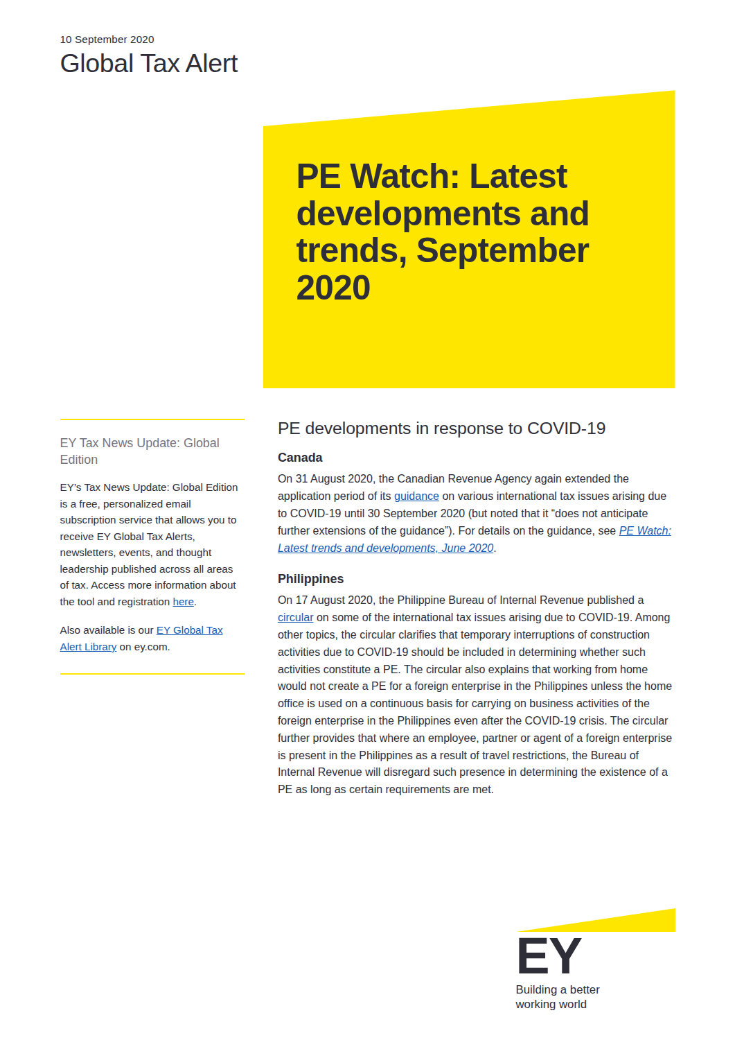10 September 2020
Global Tax Alert
PE Watch: Latest developments and trends, September 2020
EY Tax News Update: Global Edition
EY’s Tax News Update: Global Edition is a free, personalized email subscription service that allows you to receive EY Global Tax Alerts, newsletters, events, and thought leadership published across all areas of tax. Access more information about the tool and registration here.
Also available is our EY Global Tax Alert Library on ey.com.
PE developments in response to COVID-19
Canada
On 31 August 2020, the Canadian Revenue Agency again extended the application period of its guidance on various international tax issues arising due to COVID-19 until 30 September 2020 (but noted that it “does not anticipate further extensions of the guidance”). For details on the guidance, see PE Watch: Latest trends and developments, June 2020.
Philippines
On 17 August 2020, the Philippine Bureau of Internal Revenue published a circular on some of the international tax issues arising due to COVID-19. Among other topics, the circular clarifies that temporary interruptions of construction activities due to COVID-19 should be included in determining whether such activities constitute a PE. The circular also explains that working from home would not create a PE for a foreign enterprise in the Philippines unless the home office is used on a continuous basis for carrying on business activities of the foreign enterprise in the Philippines even after the COVID-19 crisis. The circular further provides that where an employee, partner or agent of a foreign enterprise is present in the Philippines as a result of travel restrictions, the Bureau of Internal Revenue will disregard such presence in determining the existence of a PE as long as certain requirements are met.
EY
Building a better
working world